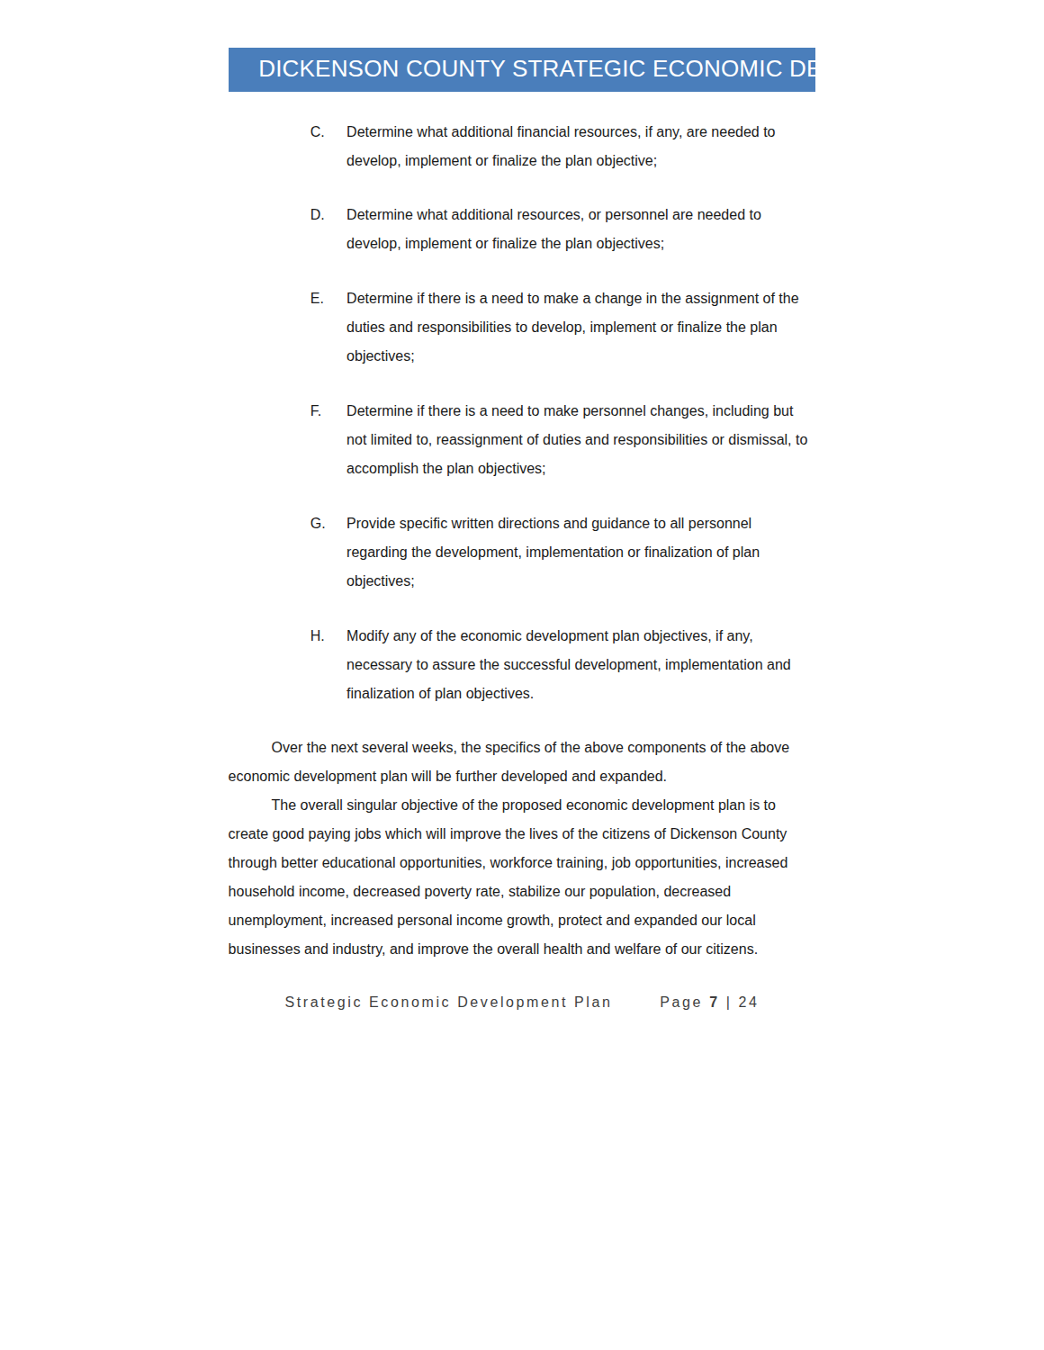DICKENSON COUNTY STRATEGIC ECONOMIC DEVELOPMENT PLAN
C. Determine what additional financial resources, if any, are needed to develop, implement or finalize the plan objective;
D. Determine what additional resources, or personnel are needed to develop, implement or finalize the plan objectives;
E. Determine if there is a need to make a change in the assignment of the duties and responsibilities to develop, implement or finalize the plan objectives;
F. Determine if there is a need to make personnel changes, including but not limited to, reassignment of duties and responsibilities or dismissal, to accomplish the plan objectives;
G. Provide specific written directions and guidance to all personnel regarding the development, implementation or finalization of plan objectives;
H. Modify any of the economic development plan objectives, if any, necessary to assure the successful development, implementation and finalization of plan objectives.
Over the next several weeks, the specifics of the above components of the above economic development plan will be further developed and expanded.
The overall singular objective of the proposed economic development plan is to create good paying jobs which will improve the lives of the citizens of Dickenson County through better educational opportunities, workforce training, job opportunities, increased household income, decreased poverty rate, stabilize our population, decreased unemployment, increased personal income growth, protect and expanded our local businesses and industry, and improve the overall health and welfare of our citizens.
Strategic Economic Development Plan Page 7 | 24